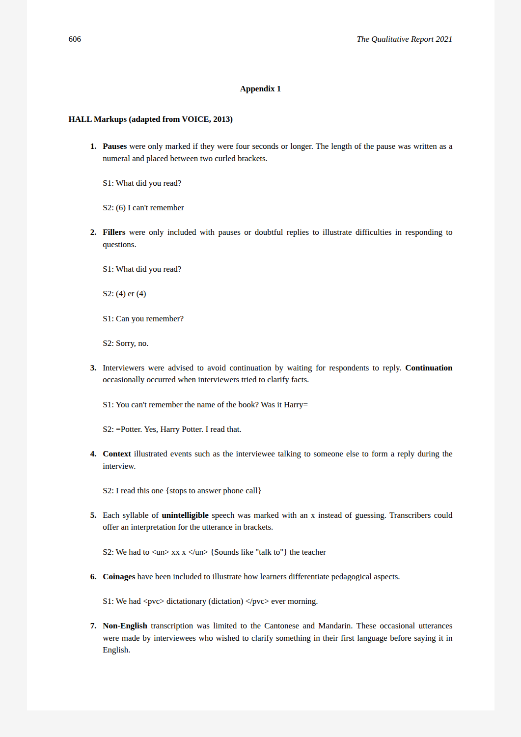606 The Qualitative Report 2021
Appendix 1
HALL Markups (adapted from VOICE, 2013)
Pauses were only marked if they were four seconds or longer. The length of the pause was written as a numeral and placed between two curled brackets.
S1: What did you read?
S2: (6) I can't remember
Fillers were only included with pauses or doubtful replies to illustrate difficulties in responding to questions.
S1: What did you read?
S2: (4) er (4)
S1: Can you remember?
S2: Sorry, no.
Interviewers were advised to avoid continuation by waiting for respondents to reply. Continuation occasionally occurred when interviewers tried to clarify facts.
S1: You can't remember the name of the book? Was it Harry=
S2: =Potter. Yes, Harry Potter. I read that.
Context illustrated events such as the interviewee talking to someone else to form a reply during the interview.
S2: I read this one {stops to answer phone call}
Each syllable of unintelligible speech was marked with an x instead of guessing. Transcribers could offer an interpretation for the utterance in brackets.
S2: We had to <un> xx x </un> {Sounds like "talk to"} the teacher
Coinages have been included to illustrate how learners differentiate pedagogical aspects.
S1: We had <pvc> dictationary (dictation) </pvc> ever morning.
Non-English transcription was limited to the Cantonese and Mandarin. These occasional utterances were made by interviewees who wished to clarify something in their first language before saying it in English.